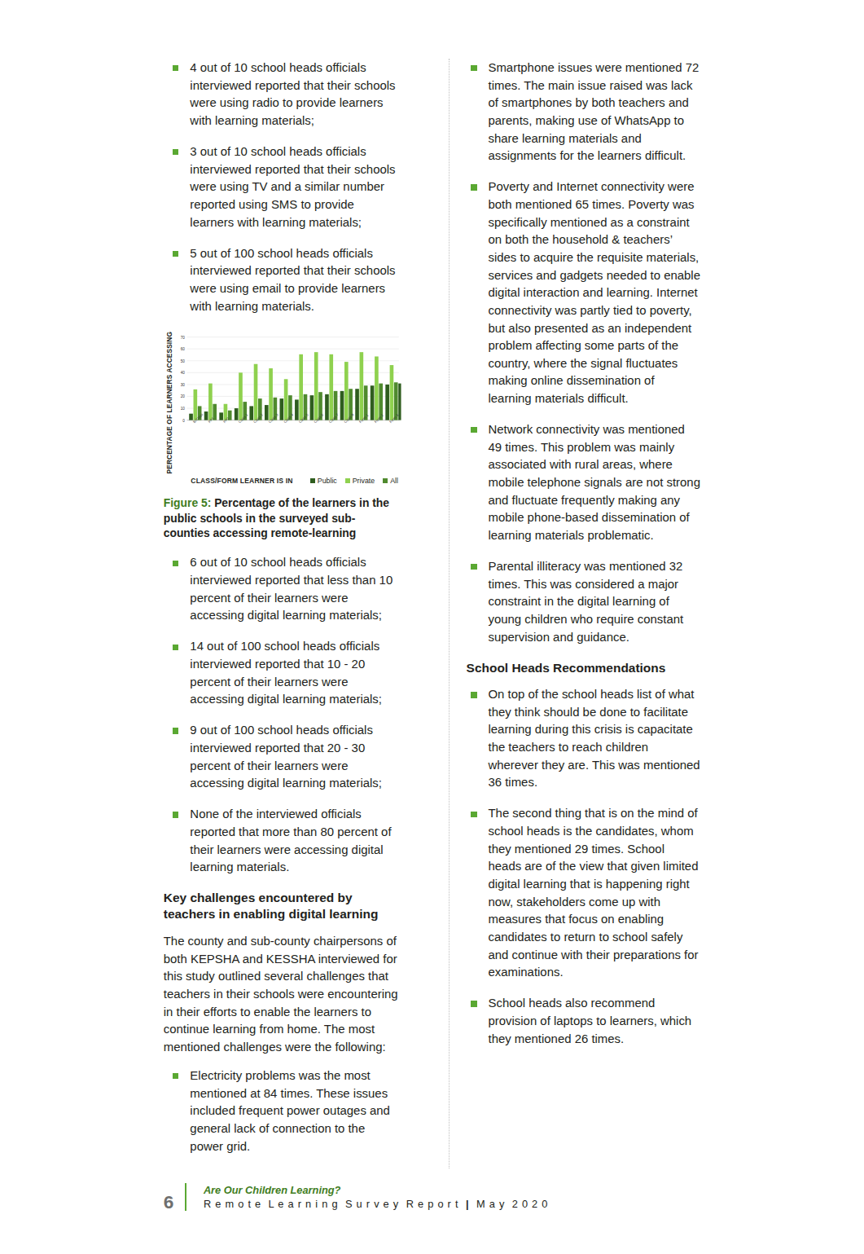4 out of 10 school heads officials interviewed reported that their schools were using radio to provide learners with learning materials;
3 out of 10 school heads officials interviewed reported that their schools were using TV and a similar number reported using SMS to provide learners with learning materials;
5 out of 100 school heads officials interviewed reported that their schools were using email to provide learners with learning materials.
PERCENTAGE OF LEARNERS ACCESSING
70 60 50 40 30 20 10 0 B/Class PP1 PP2 Class 1 Class 2 Class 3 Class 4 Class 5 Class 6 Class 7 Class 8 Form 1 Form 2 Form 3
CLASS/FORM LEARNER IS IN
Public Private All
Figure 5: Percentage of the learners in the public schools in the surveyed sub-counties accessing remote-learning
6 out of 10 school heads officials interviewed reported that less than 10 percent of their learners were accessing digital learning materials;
14 out of 100 school heads officials interviewed reported that 10 - 20 percent of their learners were accessing digital learning materials;
9 out of 100 school heads officials interviewed reported that 20 - 30 percent of their learners were accessing digital learning materials;
None of the interviewed officials reported that more than 80 percent of their learners were accessing digital learning materials.
Key challenges encountered by teachers in enabling digital learning
The county and sub-county chairpersons of both KEPSHA and KESSHA interviewed for this study outlined several challenges that teachers in their schools were encountering in their efforts to enable the learners to continue learning from home. The most mentioned challenges were the following:
Electricity problems was the most mentioned at 84 times. These issues included frequent power outages and general lack of connection to the power grid.
Smartphone issues were mentioned 72 times. The main issue raised was lack of smartphones by both teachers and parents, making use of WhatsApp to share learning materials and assignments for the learners difficult.
Poverty and Internet connectivity were both mentioned 65 times. Poverty was specifically mentioned as a constraint on both the household & teachers’ sides to acquire the requisite materials, services and gadgets needed to enable digital interaction and learning. Internet connectivity was partly tied to poverty, but also presented as an independent problem affecting some parts of the country, where the signal fluctuates making online dissemination of learning materials difficult.
Network connectivity was mentioned 49 times. This problem was mainly associated with rural areas, where mobile telephone signals are not strong and fluctuate frequently making any mobile phone-based dissemination of learning materials problematic.
Parental illiteracy was mentioned 32 times. This was considered a major constraint in the digital learning of young children who require constant supervision and guidance.
School Heads Recommendations
On top of the school heads list of what they think should be done to facilitate learning during this crisis is capacitate the teachers to reach children wherever they are. This was mentioned 36 times.
The second thing that is on the mind of school heads is the candidates, whom they mentioned 29 times. School heads are of the view that given limited digital learning that is happening right now, stakeholders come up with measures that focus on enabling candidates to return to school safely and continue with their preparations for examinations.
School heads also recommend provision of laptops to learners, which they mentioned 26 times.
6
Are Our Children Learning? R e m o t e L e a r n i n g S u r v e y R e p o r t | M a y 2 0 2 0